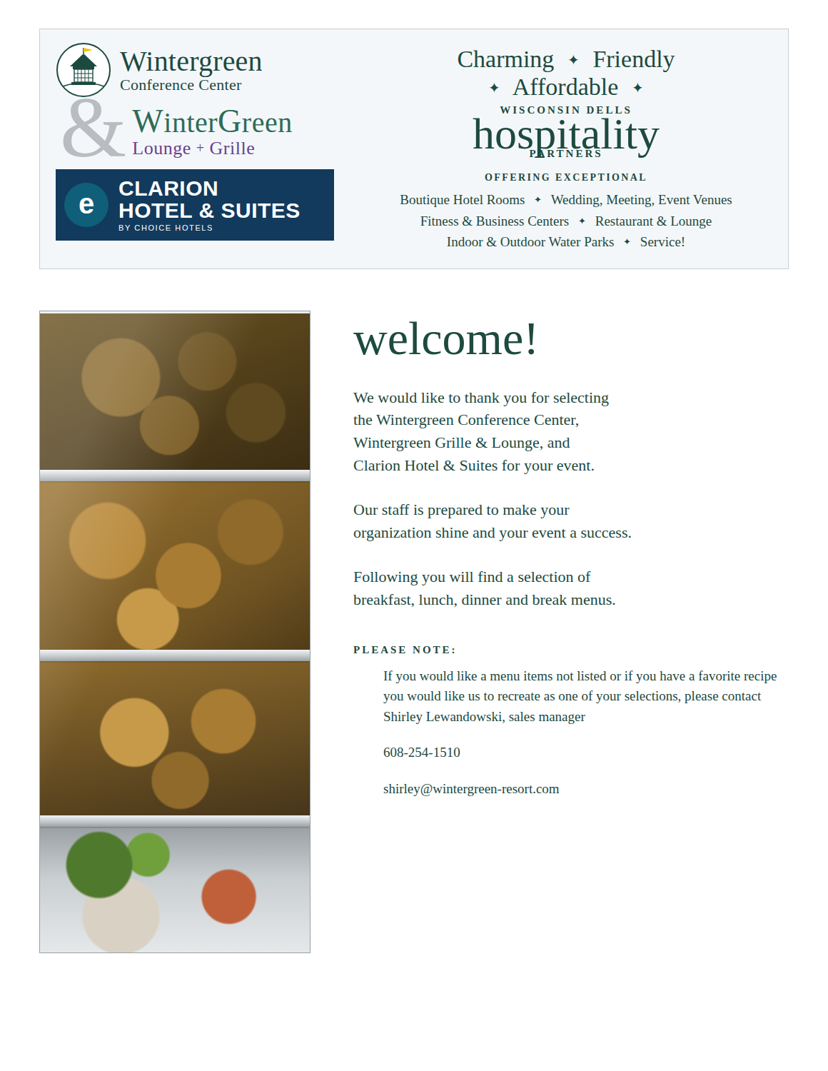Wintergreen Conference Center
&
WinterGreen Lounge + Grille
e
CLARION HOTEL & SUITES BY CHOICE HOTELS
Charming ✦ Friendly
✦ Affordable ✦
WISCONSIN DELLS hospitality PARTNERS
OFFERING EXCEPTIONAL
Boutique Hotel Rooms ✦ Wedding, Meeting, Event Venues
Fitness & Business Centers ✦ Restaurant & Lounge
Indoor & Outdoor Water Parks ✦ Service!
welcome!
We would like to thank you for selecting
the Wintergreen Conference Center,
Wintergreen Grille & Lounge, and
Clarion Hotel & Suites for your event.
Our staff is prepared to make your
organization shine and your event a success.
Following you will find a selection of
breakfast, lunch, dinner and break menus.
PLEASE NOTE:
If you would like a menu items not listed or if you have a favorite recipe you would like us to recreate as one of your selections, please contact Shirley Lewandowski, sales manager
608-254-1510
shirley@wintergreen-resort.com